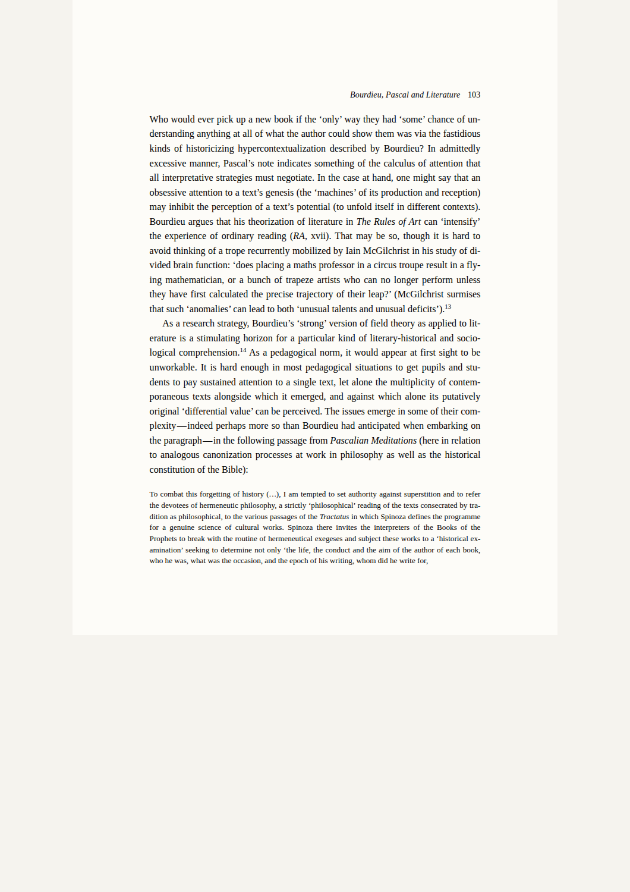Bourdieu, Pascal and Literature 103
Who would ever pick up a new book if the ‘only’ way they had ‘some’ chance of understanding anything at all of what the author could show them was via the fastidious kinds of historicizing hypercontextualization described by Bourdieu? In admittedly excessive manner, Pascal’s note indicates something of the calculus of attention that all interpretative strategies must negotiate. In the case at hand, one might say that an obsessive attention to a text’s genesis (the ‘machines’ of its production and reception) may inhibit the perception of a text’s potential (to unfold itself in different contexts). Bourdieu argues that his theorization of literature in The Rules of Art can ‘intensify’ the experience of ordinary reading (RA, xvii). That may be so, though it is hard to avoid thinking of a trope recurrently mobilized by Iain McGilchrist in his study of divided brain function: ‘does placing a maths professor in a circus troupe result in a flying mathematician, or a bunch of trapeze artists who can no longer perform unless they have first calculated the precise trajectory of their leap?’ (McGilchrist surmises that such ‘anomalies’ can lead to both ‘unusual talents and unusual deficits’).13
As a research strategy, Bourdieu’s ‘strong’ version of field theory as applied to literature is a stimulating horizon for a particular kind of literary-historical and sociological comprehension.14 As a pedagogical norm, it would appear at first sight to be unworkable. It is hard enough in most pedagogical situations to get pupils and students to pay sustained attention to a single text, let alone the multiplicity of contemporaneous texts alongside which it emerged, and against which alone its putatively original ‘differential value’ can be perceived. The issues emerge in some of their complexity — indeed perhaps more so than Bourdieu had anticipated when embarking on the paragraph — in the following passage from Pascalian Meditations (here in relation to analogous canonization processes at work in philosophy as well as the historical constitution of the Bible):
To combat this forgetting of history (. . .), I am tempted to set authority against superstition and to refer the devotees of hermeneutic philosophy, a strictly ‘philosophical’ reading of the texts consecrated by tradition as philosophical, to the various passages of the Tractatus in which Spinoza defines the programme for a genuine science of cultural works. Spinoza there invites the interpreters of the Books of the Prophets to break with the routine of hermeneutical exegeses and subject these works to a ‘historical examination’ seeking to determine not only ‘the life, the conduct and the aim of the author of each book, who he was, what was the occasion, and the epoch of his writing, whom did he write for,